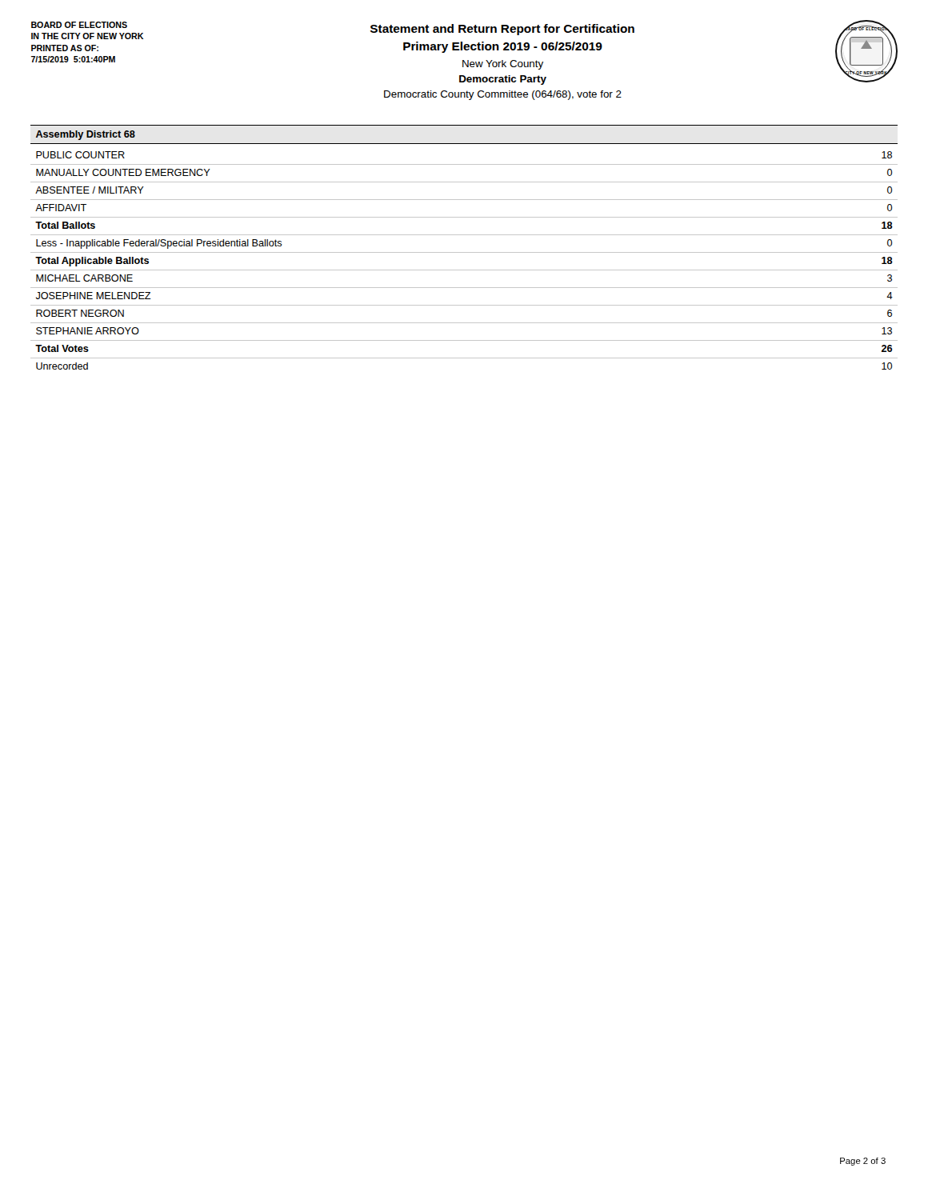BOARD OF ELECTIONS
IN THE CITY OF NEW YORK
PRINTED AS OF:
7/15/2019 5:01:40PM
Statement and Return Report for Certification
Primary Election 2019 - 06/25/2019
New York County
Democratic Party
Democratic County Committee (064/68), vote for 2
BOARD OF ELECTIONS
CITY OF NEW YORK
Assembly District 68
| PUBLIC COUNTER | 18 |
| MANUALLY COUNTED EMERGENCY | 0 |
| ABSENTEE / MILITARY | 0 |
| AFFIDAVIT | 0 |
| Total Ballots | 18 |
| Less - Inapplicable Federal/Special Presidential Ballots | 0 |
| Total Applicable Ballots | 18 |
| MICHAEL CARBONE | 3 |
| JOSEPHINE MELENDEZ | 4 |
| ROBERT NEGRON | 6 |
| STEPHANIE ARROYO | 13 |
| Total Votes | 26 |
| Unrecorded | 10 |
Page 2 of 3